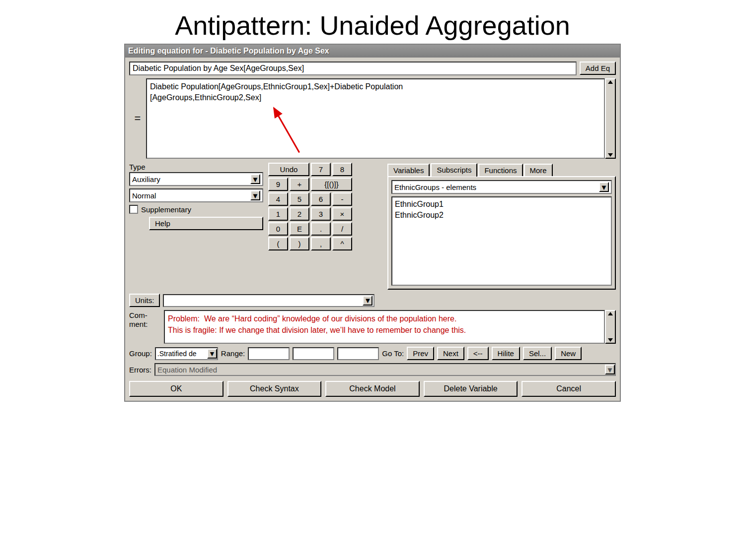Antipattern: Unaided Aggregation
Editing equation for - Diabetic Population by Age Sex
Diabetic Population by Age Sex[AgeGroups,Sex]
Add Eq
=
Diabetic Population[AgeGroups,EthnicGroup1,Sex]+Diabetic Population
[AgeGroups,EthnicGroup2,Sex]
Type
Auxiliary▼
Normal▼
Supplementary
Help
Undo
7
8
9
+
{[()]}
4
5
6
-
1
2
3
×
0
E
.
/
(
)
,
^
Variables
Subscripts
Functions
More
EthnicGroups - elements▼
EthnicGroup1
EthnicGroup2
Units:
▼
Com-
ment:
Problem: We are “Hard coding” knowledge of our divisions of the population here.
This is fragile: If we change that division later, we’ll have to remember to change this.
Group:
.Stratified de▼
Range:
Go To:
Prev
Next
<--
Hilite
Sel...
New
Errors:
Equation Modified▼
OK
Check Syntax
Check Model
Delete Variable
Cancel